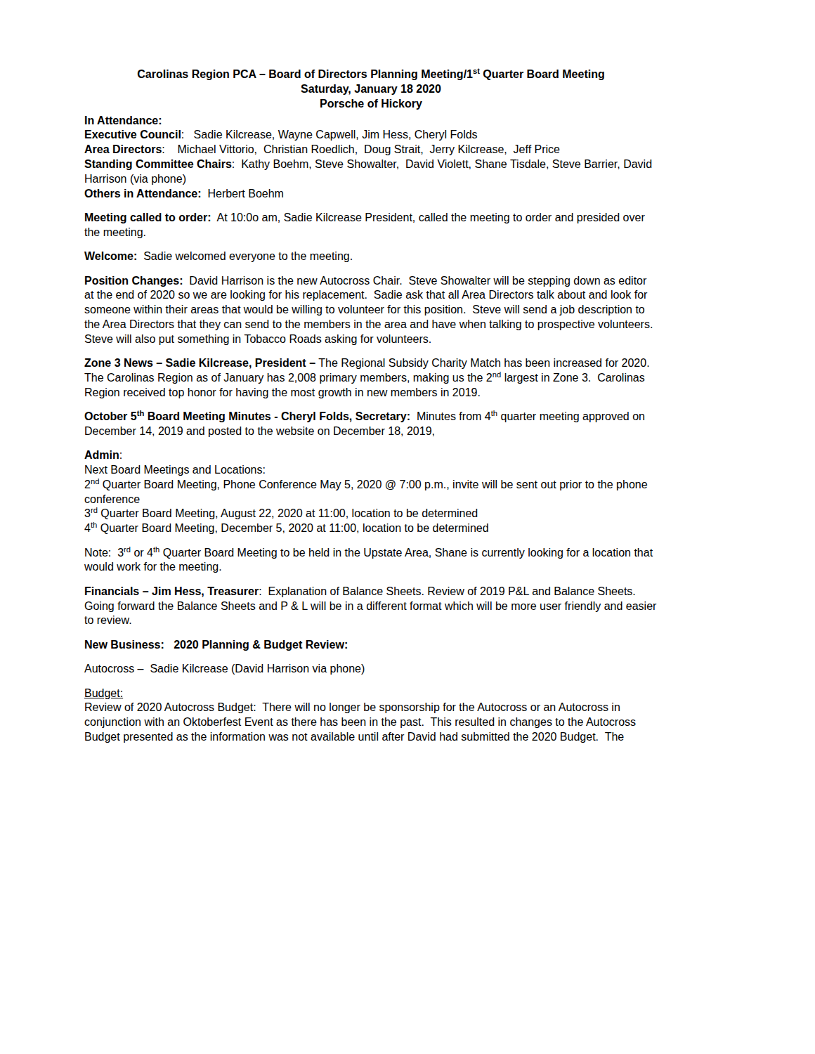Carolinas Region PCA – Board of Directors Planning Meeting/1st Quarter Board Meeting
Saturday, January 18 2020
Porsche of Hickory
In Attendance:
Executive Council: Sadie Kilcrease, Wayne Capwell, Jim Hess, Cheryl Folds
Area Directors: Michael Vittorio, Christian Roedlich, Doug Strait, Jerry Kilcrease, Jeff Price
Standing Committee Chairs: Kathy Boehm, Steve Showalter, David Violett, Shane Tisdale, Steve Barrier, David Harrison (via phone)
Others in Attendance: Herbert Boehm
Meeting called to order: At 10:0o am, Sadie Kilcrease President, called the meeting to order and presided over the meeting.
Welcome: Sadie welcomed everyone to the meeting.
Position Changes: David Harrison is the new Autocross Chair. Steve Showalter will be stepping down as editor at the end of 2020 so we are looking for his replacement. Sadie ask that all Area Directors talk about and look for someone within their areas that would be willing to volunteer for this position. Steve will send a job description to the Area Directors that they can send to the members in the area and have when talking to prospective volunteers. Steve will also put something in Tobacco Roads asking for volunteers.
Zone 3 News – Sadie Kilcrease, President – The Regional Subsidy Charity Match has been increased for 2020. The Carolinas Region as of January has 2,008 primary members, making us the 2nd largest in Zone 3. Carolinas Region received top honor for having the most growth in new members in 2019.
October 5th Board Meeting Minutes - Cheryl Folds, Secretary: Minutes from 4th quarter meeting approved on December 14, 2019 and posted to the website on December 18, 2019,
Admin:
Next Board Meetings and Locations:
2nd Quarter Board Meeting, Phone Conference May 5, 2020 @ 7:00 p.m., invite will be sent out prior to the phone conference
3rd Quarter Board Meeting, August 22, 2020 at 11:00, location to be determined
4th Quarter Board Meeting, December 5, 2020 at 11:00, location to be determined
Note: 3rd or 4th Quarter Board Meeting to be held in the Upstate Area, Shane is currently looking for a location that would work for the meeting.
Financials – Jim Hess, Treasurer: Explanation of Balance Sheets. Review of 2019 P&L and Balance Sheets. Going forward the Balance Sheets and P & L will be in a different format which will be more user friendly and easier to review.
New Business: 2020 Planning & Budget Review:
Autocross – Sadie Kilcrease (David Harrison via phone)
Budget:
Review of 2020 Autocross Budget: There will no longer be sponsorship for the Autocross or an Autocross in conjunction with an Oktoberfest Event as there has been in the past. This resulted in changes to the Autocross Budget presented as the information was not available until after David had submitted the 2020 Budget. The